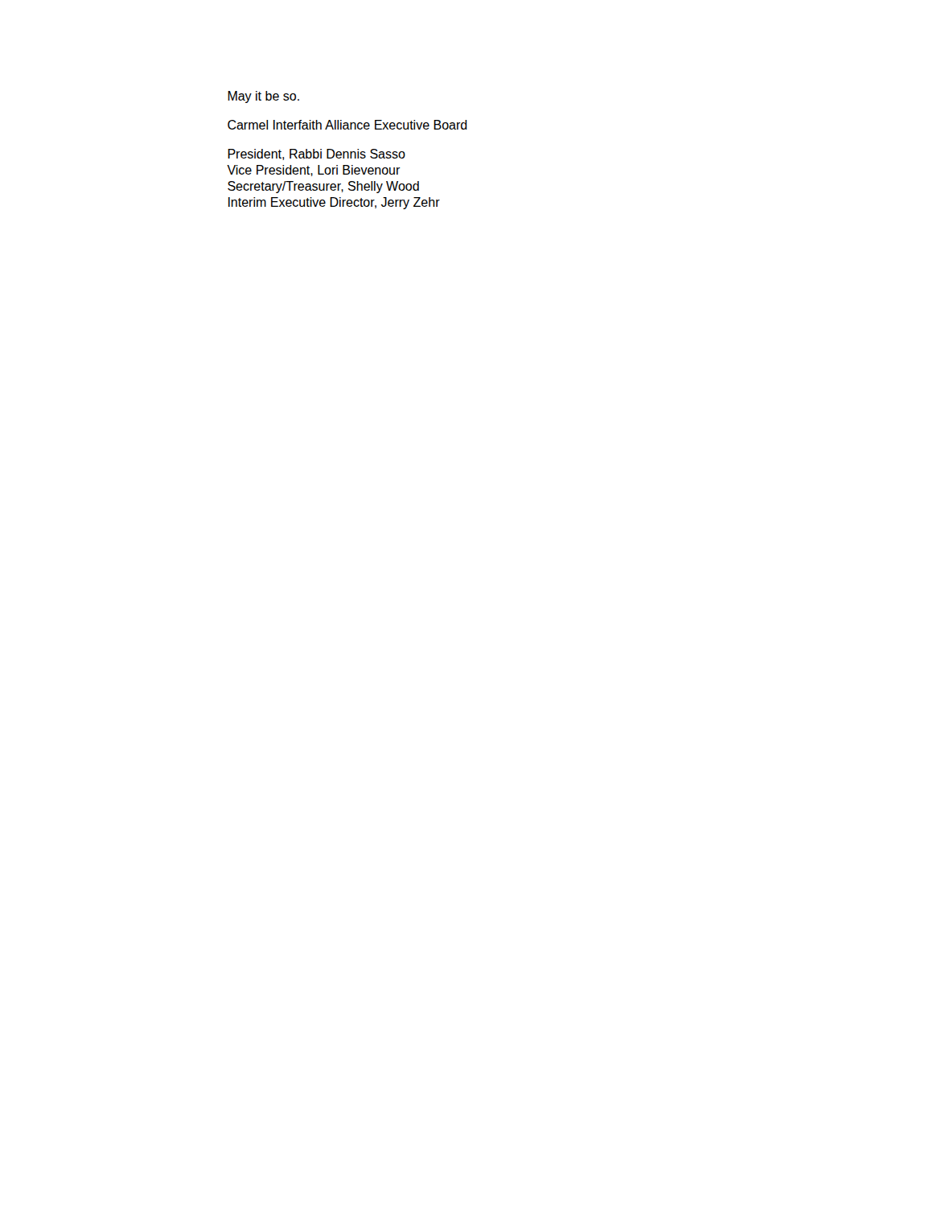May it be so.
Carmel Interfaith Alliance Executive Board
President, Rabbi Dennis Sasso
Vice President, Lori Bievenour
Secretary/Treasurer, Shelly Wood
Interim Executive Director, Jerry Zehr